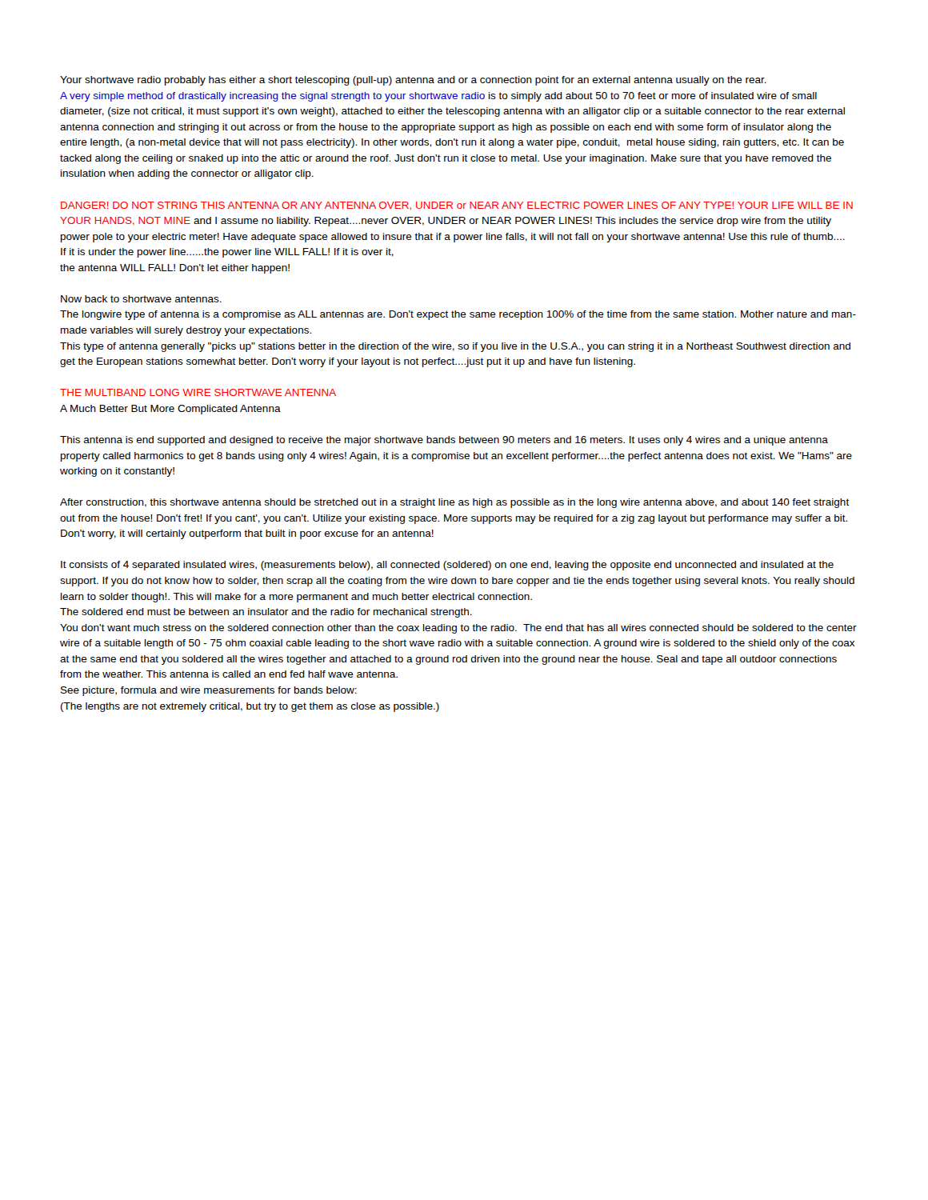Your shortwave radio probably has either a short telescoping (pull-up) antenna and or a connection point for an external antenna usually on the rear.
A very simple method of drastically increasing the signal strength to your shortwave radio is to simply add about 50 to 70 feet or more of insulated wire of small diameter, (size not critical, it must support it's own weight), attached to either the telescoping antenna with an alligator clip or a suitable connector to the rear external antenna connection and stringing it out across or from the house to the appropriate support as high as possible on each end with some form of insulator along the entire length, (a non-metal device that will not pass electricity). In other words, don't run it along a water pipe, conduit, metal house siding, rain gutters, etc. It can be tacked along the ceiling or snaked up into the attic or around the roof. Just don't run it close to metal. Use your imagination. Make sure that you have removed the insulation when adding the connector or alligator clip.
DANGER! DO NOT STRING THIS ANTENNA OR ANY ANTENNA OVER, UNDER or NEAR ANY ELECTRIC POWER LINES OF ANY TYPE! YOUR LIFE WILL BE IN YOUR HANDS, NOT MINE and I assume no liability. Repeat....never OVER, UNDER or NEAR POWER LINES! This includes the service drop wire from the utility power pole to your electric meter! Have adequate space allowed to insure that if a power line falls, it will not fall on your shortwave antenna! Use this rule of thumb....
If it is under the power line......the power line WILL FALL! If it is over it,
the antenna WILL FALL! Don't let either happen!
Now back to shortwave antennas.
The longwire type of antenna is a compromise as ALL antennas are. Don't expect the same reception 100% of the time from the same station. Mother nature and man-made variables will surely destroy your expectations.
This type of antenna generally "picks up" stations better in the direction of the wire, so if you live in the U.S.A., you can string it in a Northeast Southwest direction and get the European stations somewhat better. Don't worry if your layout is not perfect....just put it up and have fun listening.
THE MULTIBAND LONG WIRE SHORTWAVE ANTENNA
A Much Better But More Complicated Antenna
This antenna is end supported and designed to receive the major shortwave bands between 90 meters and 16 meters. It uses only 4 wires and a unique antenna property called harmonics to get 8 bands using only 4 wires! Again, it is a compromise but an excellent performer....the perfect antenna does not exist. We "Hams" are working on it constantly!
After construction, this shortwave antenna should be stretched out in a straight line as high as possible as in the long wire antenna above, and about 140 feet straight out from the house! Don't fret! If you cant', you can't. Utilize your existing space. More supports may be required for a zig zag layout but performance may suffer a bit. Don't worry, it will certainly outperform that built in poor excuse for an antenna!
It consists of 4 separated insulated wires, (measurements below), all connected (soldered) on one end, leaving the opposite end unconnected and insulated at the support. If you do not know how to solder, then scrap all the coating from the wire down to bare copper and tie the ends together using several knots. You really should learn to solder though!. This will make for a more permanent and much better electrical connection.
The soldered end must be between an insulator and the radio for mechanical strength.
You don't want much stress on the soldered connection other than the coax leading to the radio. The end that has all wires connected should be soldered to the center wire of a suitable length of 50 - 75 ohm coaxial cable leading to the short wave radio with a suitable connection. A ground wire is soldered to the shield only of the coax at the same end that you soldered all the wires together and attached to a ground rod driven into the ground near the house. Seal and tape all outdoor connections from the weather. This antenna is called an end fed half wave antenna.
See picture, formula and wire measurements for bands below:
(The lengths are not extremely critical, but try to get them as close as possible.)